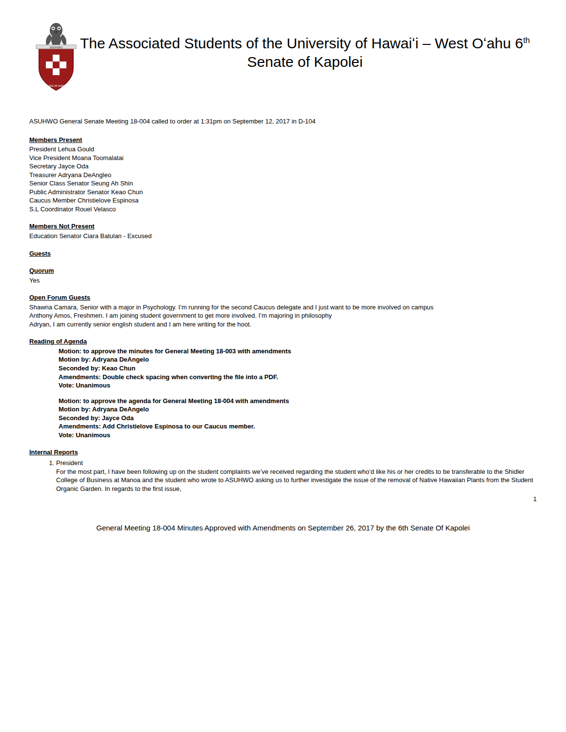ASUHWO SENATE OF KAPOLEI
The Associated Students of the University of Hawaiʻi – West Oʻahu 6th Senate of Kapolei
ASUHWO General Senate Meeting 18-004 called to order at 1:31pm on September 12, 2017 in D-104
Members Present
President Lehua Gould
Vice President Moana Toomalatai
Secretary Jayce Oda
Treasurer Adryana DeAngleo
Senior Class Senator Seung Ah Shin
Public Administrator Senator Keao Chun
Caucus Member Christielove Espinosa
S.L Coordinator Rouel Velasco
Members Not Present
Education Senator Ciara Batulan - Excused
Guests
Quorum
Yes
Open Forum Guests
Shawna Camara, Senior with a major in Psychology. I’m running for the second Caucus delegate and I just want to be more involved on campus
Anthony Amos, Freshmen. I am joining student government to get more involved. I’m majoring in philosophy
Adryan, I am currently senior english student and I am here writing for the hoot.
Reading of Agenda
Motion: to approve the minutes for General Meeting 18-003 with amendments
Motion by: Adryana DeAngelo
Seconded by: Keao Chun
Amendments: Double check spacing when converting the file into a PDF.
Vote: Unanimous
Motion: to approve the agenda for General Meeting 18-004 with amendments
Motion by: Adryana DeAngelo
Seconded by: Jayce Oda
Amendments: Add Christielove Espinosa to our Caucus member.
Vote: Unanimous
Internal Reports
President
For the most part, I have been following up on the student complaints we’ve received regarding the student who’d like his or her credits to be transferable to the Shidler College of Business at Manoa and the student who wrote to ASUHWO asking us to further investigate the issue of the removal of Native Hawaiian Plants from the Student Organic Garden. In regards to the first issue,
1
General Meeting 18-004 Minutes Approved with Amendments on September 26, 2017 by the 6th Senate Of Kapolei